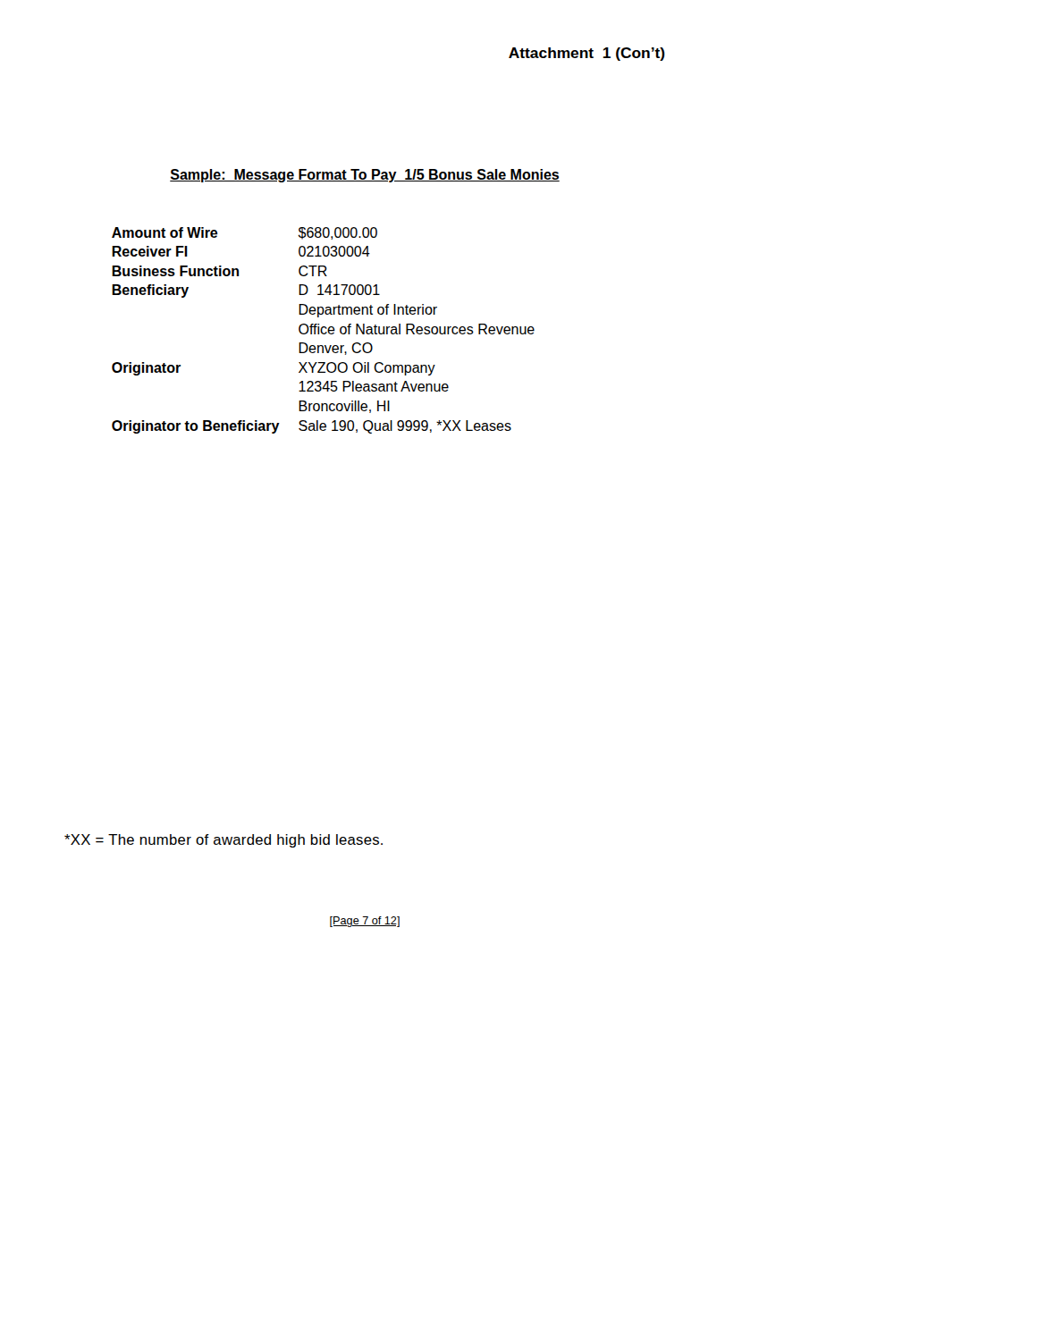Attachment 1 (Con’t)
Sample: Message Format To Pay 1/5 Bonus Sale Monies
| Amount of Wire | $680,000.00 |
| Receiver FI | 021030004 |
| Business Function | CTR |
| Beneficiary | D 14170001 |
| | Department of Interior |
| | Office of Natural Resources Revenue |
| | Denver, CO |
| Originator | XYZOO Oil Company |
| | 12345 Pleasant Avenue |
| | Broncoville, HI |
| Originator to Beneficiary | Sale 190, Qual 9999, *XX Leases |
*XX = The number of awarded high bid leases.
[Page 7 of 12]